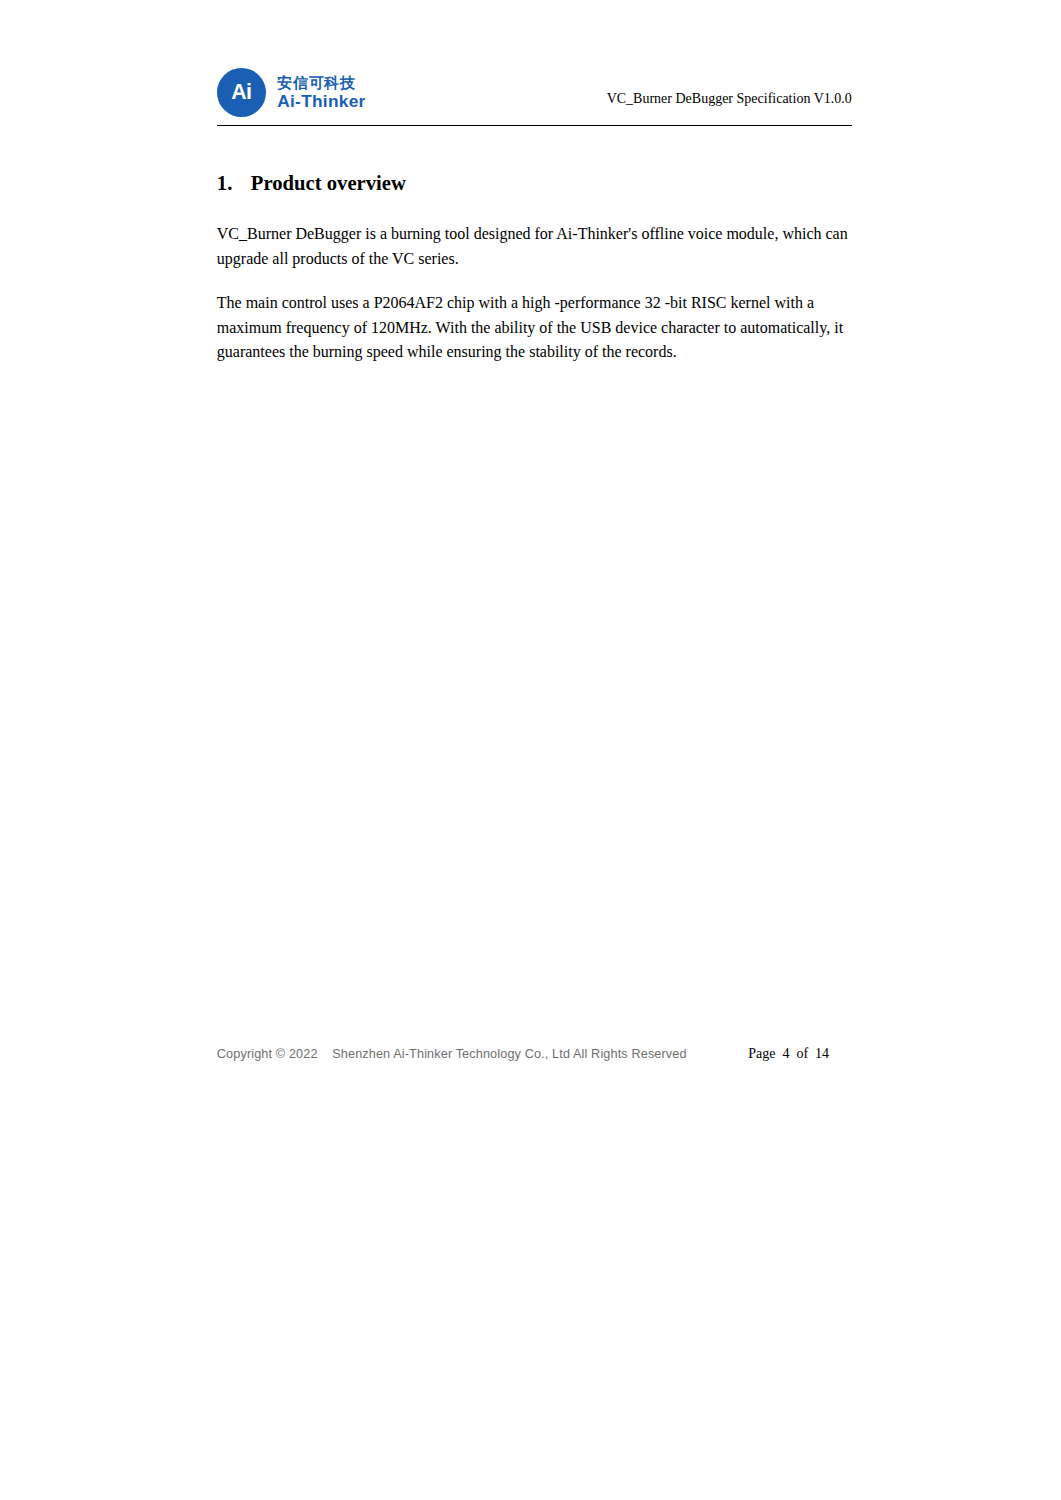Ai
安信可科技
Ai-Thinker
VC_Burner DeBugger Specification V1.0.0
1. Product overview
VC_Burner DeBugger is a burning tool designed for Ai-Thinker's offline voice module, which can upgrade all products of the VC series.
The main control uses a P2064AF2 chip with a high -performance 32 -bit RISC kernel with a maximum frequency of 120MHz. With the ability of the USB device character to automatically, it guarantees the burning speed while ensuring the stability of the records.
Copyright © 2022 Shenzhen Ai-Thinker Technology Co., Ltd All Rights Reserved
Page 4 of 14